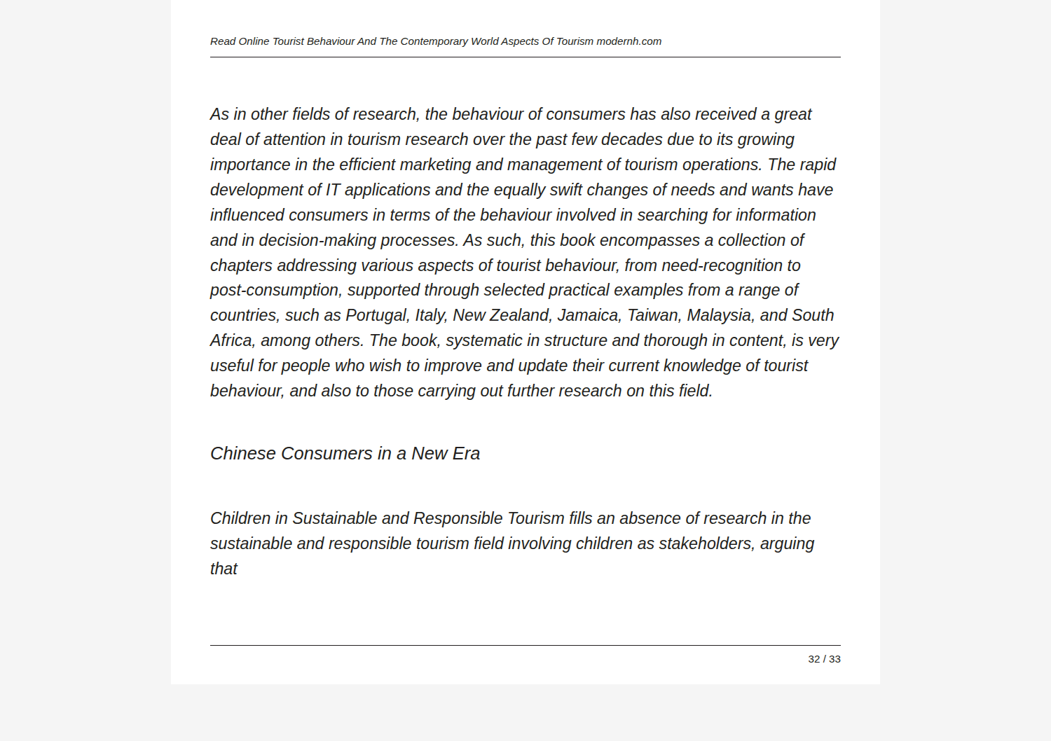Read Online Tourist Behaviour And The Contemporary World Aspects Of Tourism modernh.com
As in other fields of research, the behaviour of consumers has also received a great deal of attention in tourism research over the past few decades due to its growing importance in the efficient marketing and management of tourism operations. The rapid development of IT applications and the equally swift changes of needs and wants have influenced consumers in terms of the behaviour involved in searching for information and in decision-making processes. As such, this book encompasses a collection of chapters addressing various aspects of tourist behaviour, from need-recognition to post-consumption, supported through selected practical examples from a range of countries, such as Portugal, Italy, New Zealand, Jamaica, Taiwan, Malaysia, and South Africa, among others. The book, systematic in structure and thorough in content, is very useful for people who wish to improve and update their current knowledge of tourist behaviour, and also to those carrying out further research on this field.
Chinese Consumers in a New Era
Children in Sustainable and Responsible Tourism fills an absence of research in the sustainable and responsible tourism field involving children as stakeholders, arguing that
32 / 33